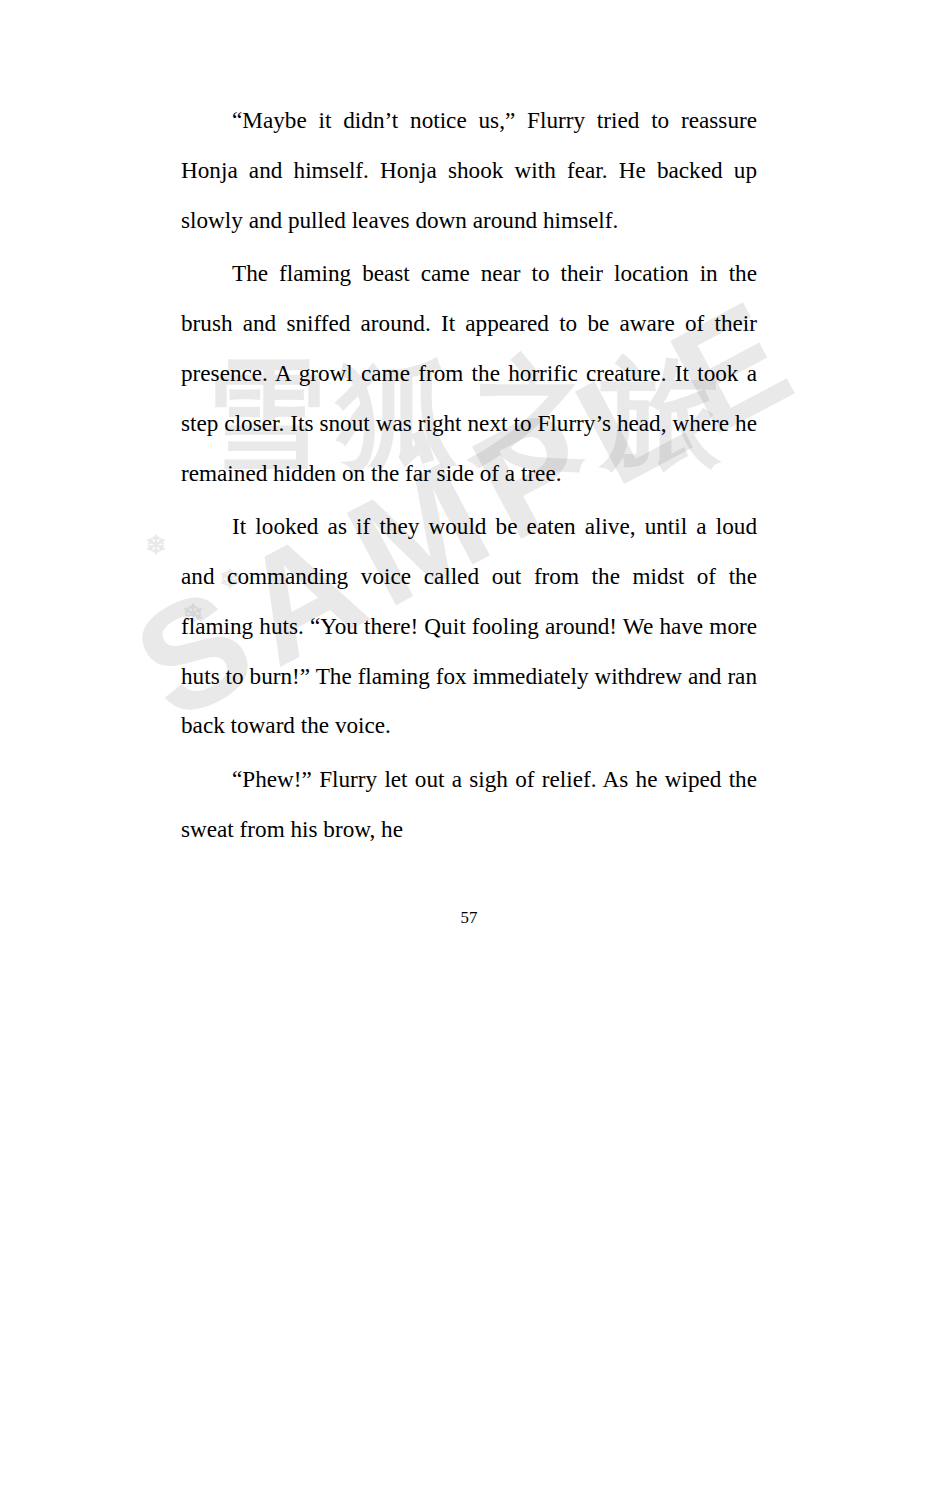雪狐之旅 SAMPLE ❄ ❄ ❄
“Maybe it didn’t notice us,” Flurry tried to reassure Honja and himself. Honja shook with fear. He backed up slowly and pulled leaves down around himself.
The flaming beast came near to their location in the brush and sniffed around. It appeared to be aware of their presence. A growl came from the horrific creature. It took a step closer. Its snout was right next to Flurry’s head, where he remained hidden on the far side of a tree.
It looked as if they would be eaten alive, until a loud and commanding voice called out from the midst of the flaming huts. “You there! Quit fooling around! We have more huts to burn!” The flaming fox immediately withdrew and ran back toward the voice.
“Phew!” Flurry let out a sigh of relief. As he wiped the sweat from his brow, he
57